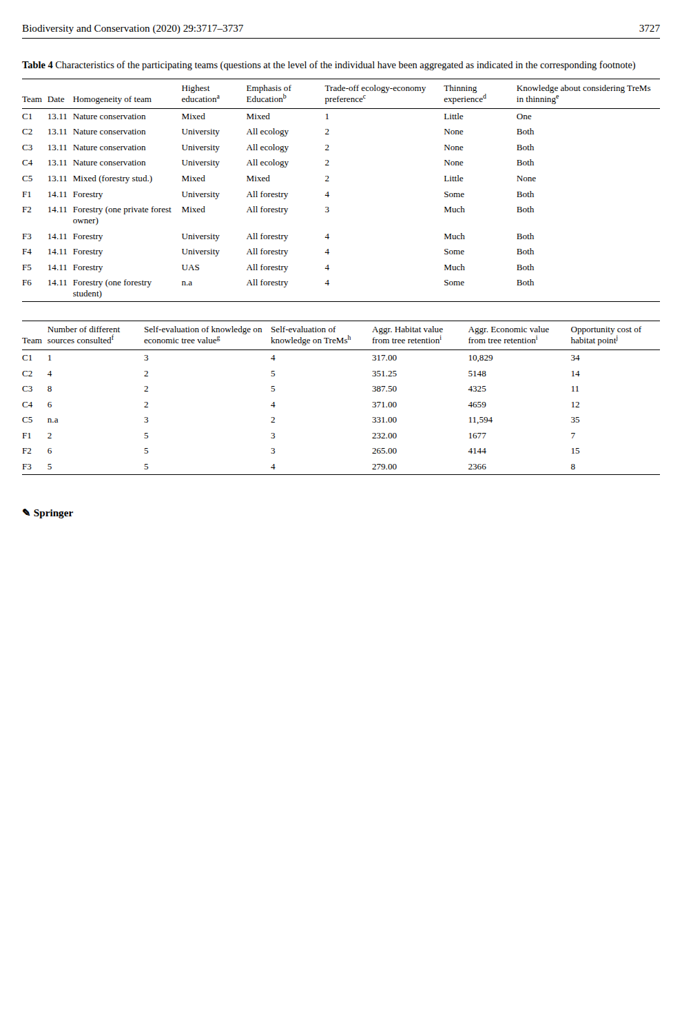Biodiversity and Conservation (2020) 29:3717–3737 3727
Table 4 Characteristics of the participating teams (questions at the level of the individual have been aggregated as indicated in the corresponding footnote)
| Team | Date | Homogeneity of team | Highest education a | Emphasis of Education b | Trade-off ecology-economy preference c | Thinning experience d | Knowledge about considering TreMs in thinning e |
| --- | --- | --- | --- | --- | --- | --- | --- |
| C1 | 13.11 | Nature conservation | Mixed | Mixed | 1 | Little | One |
| C2 | 13.11 | Nature conservation | University | All ecology | 2 | None | Both |
| C3 | 13.11 | Nature conservation | University | All ecology | 2 | None | Both |
| C4 | 13.11 | Nature conservation | University | All ecology | 2 | None | Both |
| C5 | 13.11 | Mixed (forestry stud.) | Mixed | Mixed | 2 | Little | None |
| F1 | 14.11 | Forestry | University | All forestry | 4 | Some | Both |
| F2 | 14.11 | Forestry (one private forest owner) | Mixed | All forestry | 3 | Much | Both |
| F3 | 14.11 | Forestry | University | All forestry | 4 | Much | Both |
| F4 | 14.11 | Forestry | University | All forestry | 4 | Some | Both |
| F5 | 14.11 | Forestry | UAS | All forestry | 4 | Much | Both |
| F6 | 14.11 | Forestry (one forestry student) | n.a | All forestry | 4 | Some | Both |
| Team | Number of different sources consulted f | Self-evaluation of knowledge on economic tree value g | Self-evaluation of knowledge on TreMs h | Aggr. Habitat value from tree retention i | Aggr. Economic value from tree retention i | Opportunity cost of habitat point j |
| --- | --- | --- | --- | --- | --- | --- |
| C1 | 1 | 3 | 4 | 317.00 | 10,829 | 34 |
| C2 | 4 | 2 | 5 | 351.25 | 5148 | 14 |
| C3 | 8 | 2 | 5 | 387.50 | 4325 | 11 |
| C4 | 6 | 2 | 4 | 371.00 | 4659 | 12 |
| C5 | n.a | 3 | 2 | 331.00 | 11,594 | 35 |
| F1 | 2 | 5 | 3 | 232.00 | 1677 | 7 |
| F2 | 6 | 5 | 3 | 265.00 | 4144 | 15 |
| F3 | 5 | 5 | 4 | 279.00 | 2366 | 8 |
✎ Springer